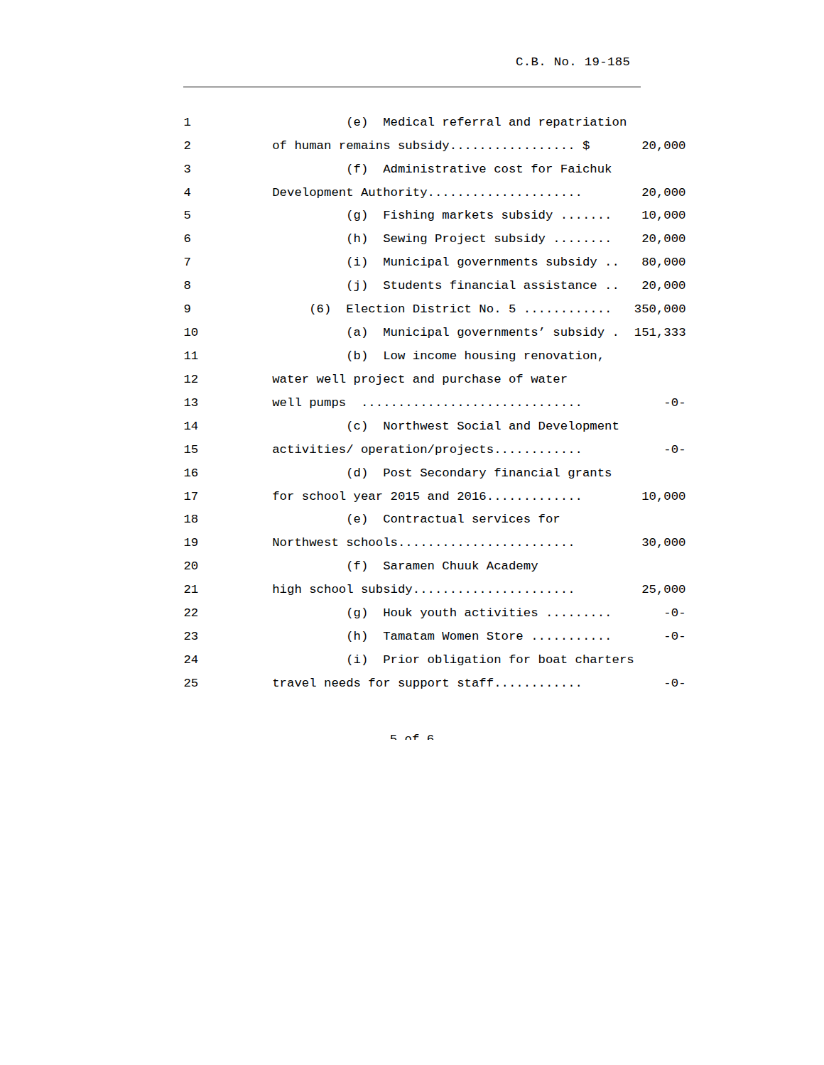C.B. No. 19-185
| 1 | (e) Medical referral and repatriation | |
| 2 | of human remains subsidy................. $ | 20,000 |
| 3 | (f) Administrative cost for Faichuk | |
| 4 | Development Authority..................... | 20,000 |
| 5 | (g) Fishing markets subsidy ....... | 10,000 |
| 6 | (h) Sewing Project subsidy ........ | 20,000 |
| 7 | (i) Municipal governments subsidy .. | 80,000 |
| 8 | (j) Students financial assistance .. | 20,000 |
| 9 | (6) Election District No. 5 ............ | 350,000 |
| 10 | (a) Municipal governments’ subsidy . | 151,333 |
| 11 | (b) Low income housing renovation, | |
| 12 | water well project and purchase of water | |
| 13 | well pumps .............................. | -0- |
| 14 | (c) Northwest Social and Development | |
| 15 | activities/ operation/projects............ | -0- |
| 16 | (d) Post Secondary financial grants | |
| 17 | for school year 2015 and 2016............. | 10,000 |
| 18 | (e) Contractual services for | |
| 19 | Northwest schools........................ | 30,000 |
| 20 | (f) Saramen Chuuk Academy | |
| 21 | high school subsidy...................... | 25,000 |
| 22 | (g) Houk youth activities ......... | -0- |
| 23 | (h) Tamatam Women Store ........... | -0- |
| 24 | (i) Prior obligation for boat charters | |
| 25 | travel needs for support staff............ | -0- |
5 of 6